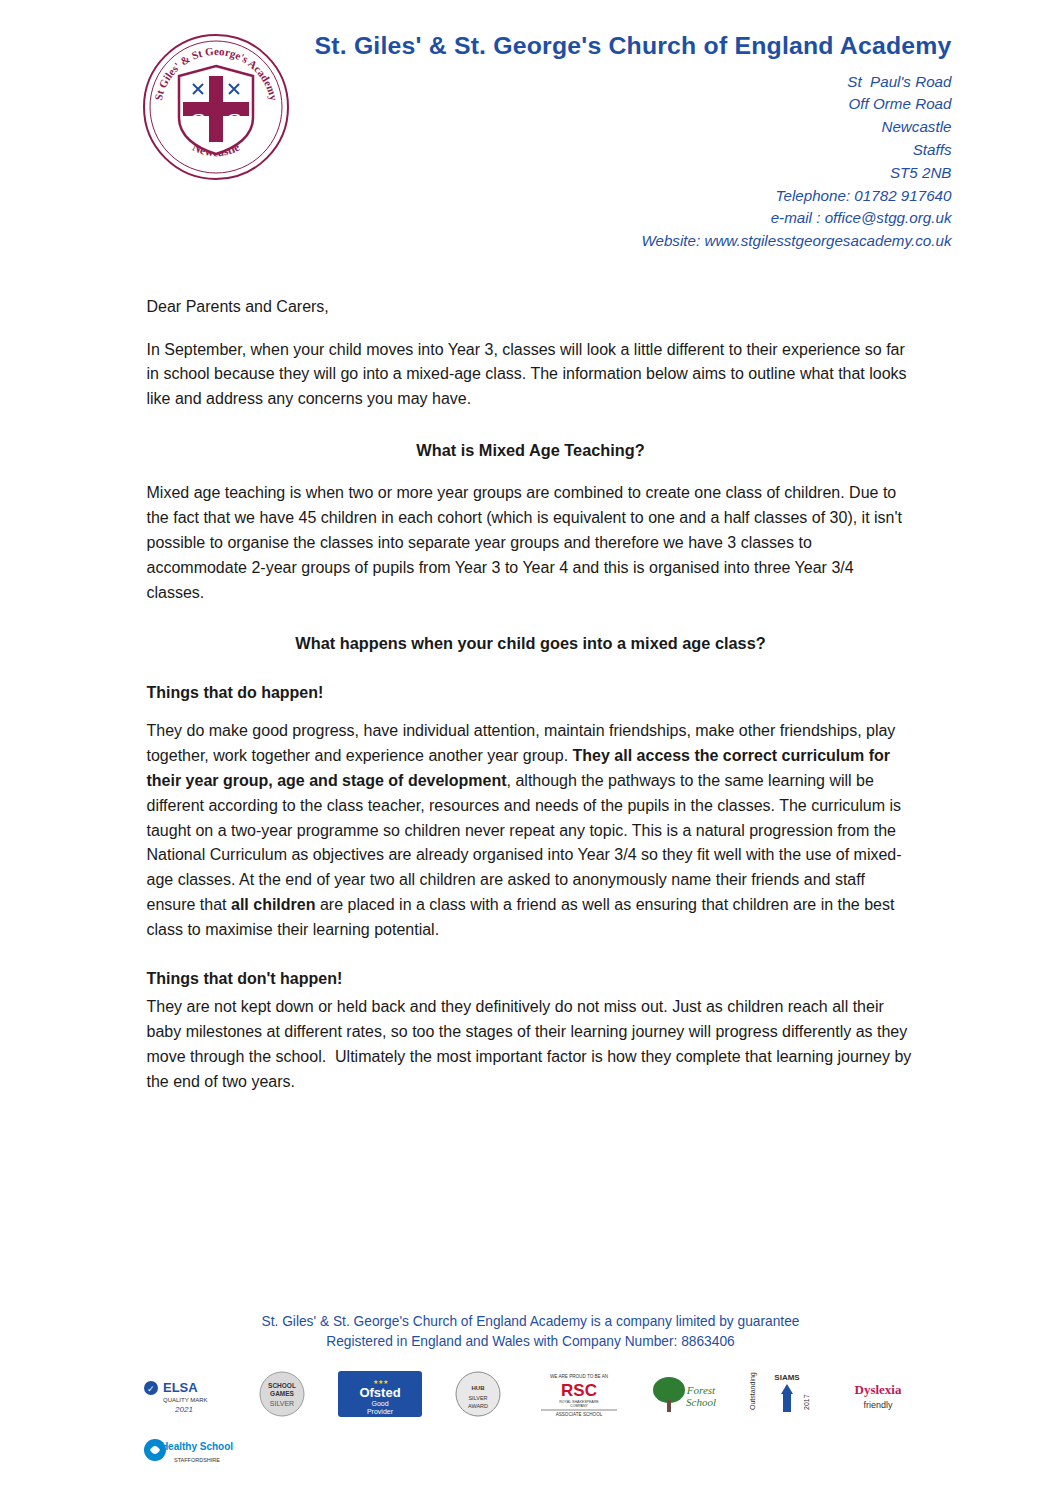St Giles' & St George's Academy Newcastle G G
St. Giles' & St. George's Church of England Academy
St Paul's Road
Off Orme Road
Newcastle
Staffs
ST5 2NB
Telephone: 01782 917640
e-mail : office@stgg.org.uk
Website: www.stgilesstgeorgesacademy.co.uk
Dear Parents and Carers,
In September, when your child moves into Year 3, classes will look a little different to their experience so far in school because they will go into a mixed-age class. The information below aims to outline what that looks like and address any concerns you may have.
What is Mixed Age Teaching?
Mixed age teaching is when two or more year groups are combined to create one class of children. Due to the fact that we have 45 children in each cohort (which is equivalent to one and a half classes of 30), it isn't possible to organise the classes into separate year groups and therefore we have 3 classes to accommodate 2-year groups of pupils from Year 3 to Year 4 and this is organised into three Year 3/4 classes.
What happens when your child goes into a mixed age class?
Things that do happen!
They do make good progress, have individual attention, maintain friendships, make other friendships, play together, work together and experience another year group. They all access the correct curriculum for their year group, age and stage of development, although the pathways to the same learning will be different according to the class teacher, resources and needs of the pupils in the classes. The curriculum is taught on a two-year programme so children never repeat any topic. This is a natural progression from the National Curriculum as objectives are already organised into Year 3/4 so they fit well with the use of mixed-age classes. At the end of year two all children are asked to anonymously name their friends and staff ensure that all children are placed in a class with a friend as well as ensuring that children are in the best class to maximise their learning potential.
Things that don't happen!
They are not kept down or held back and they definitively do not miss out. Just as children reach all their baby milestones at different rates, so too the stages of their learning journey will progress differently as they move through the school. Ultimately the most important factor is how they complete that learning journey by the end of two years.
St. Giles' & St. George's Church of England Academy is a company limited by guarantee
Registered in England and Wales with Company Number: 8863406
✓ ELSA QUALITY MARK 2021
SCHOOL GAMES SILVER
★★★ Ofsted Good Provider
HUB SILVER AWARD
WE ARE PROUD TO BE AN RSC ROYAL SHAKESPEARE COMPANY ASSOCIATE SCHOOL
Forest School
Outstanding SIAMS 2017
Dyslexia friendly
Healthy School STAFFORDSHIRE